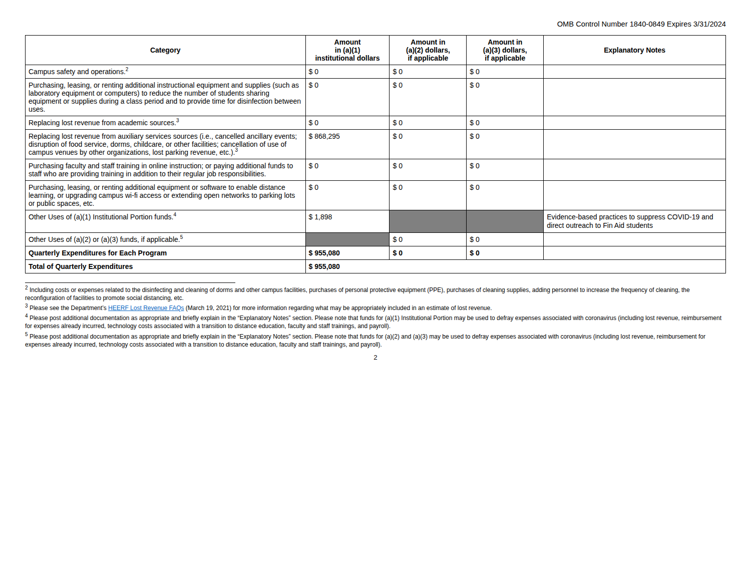OMB Control Number 1840-0849 Expires 3/31/2024
| Category | Amount in (a)(1) institutional dollars | Amount in (a)(2) dollars, if applicable | Amount in (a)(3) dollars, if applicable | Explanatory Notes |
| --- | --- | --- | --- | --- |
| Campus safety and operations. 2 | $ 0 | $ 0 | $ 0 | |
| Purchasing, leasing, or renting additional instructional equipment and supplies (such as laboratory equipment or computers) to reduce the number of students sharing equipment or supplies during a class period and to provide time for disinfection between uses. | $ 0 | $ 0 | $ 0 | |
| Replacing lost revenue from academic sources. 3 | $ 0 | $ 0 | $ 0 | |
| Replacing lost revenue from auxiliary services sources (i.e., cancelled ancillary events; disruption of food service, dorms, childcare, or other facilities; cancellation of use of campus venues by other organizations, lost parking revenue, etc.). 3 | $ 868,295 | $ 0 | $ 0 | |
| Purchasing faculty and staff training in online instruction; or paying additional funds to staff who are providing training in addition to their regular job responsibilities. | $ 0 | $ 0 | $ 0 | |
| Purchasing, leasing, or renting additional equipment or software to enable distance learning, or upgrading campus wi-fi access or extending open networks to parking lots or public spaces, etc. | $ 0 | $ 0 | $ 0 | |
| Other Uses of (a)(1) Institutional Portion funds. 4 | $ 1,898 | | | Evidence-based practices to suppress COVID-19 and direct outreach to Fin Aid students |
| Other Uses of (a)(2) or (a)(3) funds, if applicable. 5 | | $ 0 | $ 0 | |
| Quarterly Expenditures for Each Program | $ 955,080 | $ 0 | $ 0 | |
| Total of Quarterly Expenditures | $ 955,080 |
2 Including costs or expenses related to the disinfecting and cleaning of dorms and other campus facilities, purchases of personal protective equipment (PPE), purchases of cleaning supplies, adding personnel to increase the frequency of cleaning, the reconfiguration of facilities to promote social distancing, etc.
3 Please see the Department’s HEERF Lost Revenue FAQs (March 19, 2021) for more information regarding what may be appropriately included in an estimate of lost revenue.
4 Please post additional documentation as appropriate and briefly explain in the “Explanatory Notes” section. Please note that funds for (a)(1) Institutional Portion may be used to defray expenses associated with coronavirus (including lost revenue, reimbursement for expenses already incurred, technology costs associated with a transition to distance education, faculty and staff trainings, and payroll).
5 Please post additional documentation as appropriate and briefly explain in the “Explanatory Notes” section. Please note that funds for (a)(2) and (a)(3) may be used to defray expenses associated with coronavirus (including lost revenue, reimbursement for expenses already incurred, technology costs associated with a transition to distance education, faculty and staff trainings, and payroll).
2